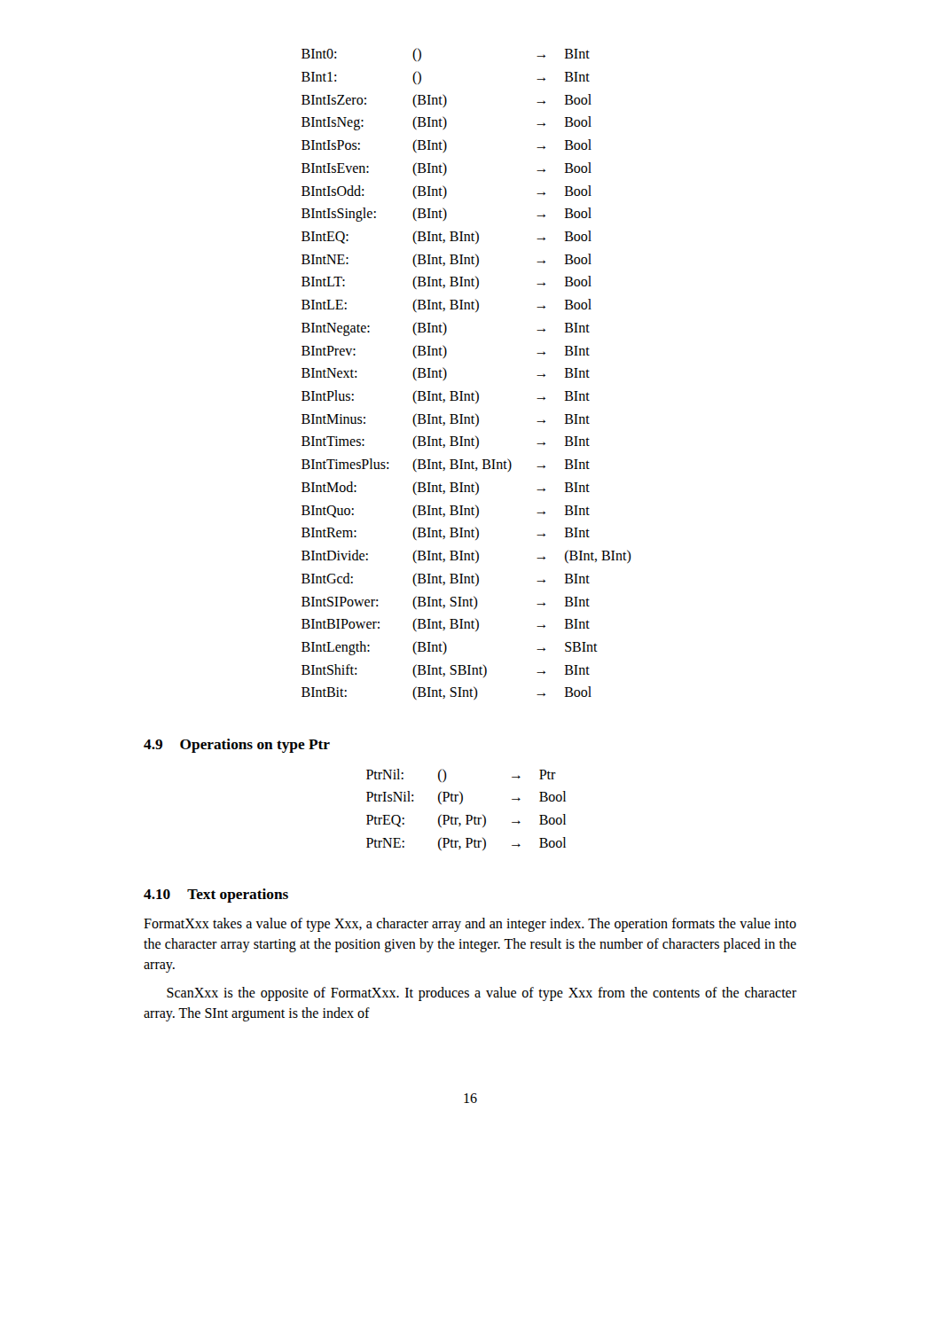| BInt0: | () | → | BInt |
| BInt1: | () | → | BInt |
| BIntIsZero: | (BInt) | → | Bool |
| BIntIsNeg: | (BInt) | → | Bool |
| BIntIsPos: | (BInt) | → | Bool |
| BIntIsEven: | (BInt) | → | Bool |
| BIntIsOdd: | (BInt) | → | Bool |
| BIntIsSingle: | (BInt) | → | Bool |
| BIntEQ: | (BInt, BInt) | → | Bool |
| BIntNE: | (BInt, BInt) | → | Bool |
| BIntLT: | (BInt, BInt) | → | Bool |
| BIntLE: | (BInt, BInt) | → | Bool |
| BIntNegate: | (BInt) | → | BInt |
| BIntPrev: | (BInt) | → | BInt |
| BIntNext: | (BInt) | → | BInt |
| BIntPlus: | (BInt, BInt) | → | BInt |
| BIntMinus: | (BInt, BInt) | → | BInt |
| BIntTimes: | (BInt, BInt) | → | BInt |
| BIntTimesPlus: | (BInt, BInt, BInt) | → | BInt |
| BIntMod: | (BInt, BInt) | → | BInt |
| BIntQuo: | (BInt, BInt) | → | BInt |
| BIntRem: | (BInt, BInt) | → | BInt |
| BIntDivide: | (BInt, BInt) | → | (BInt, BInt) |
| BIntGcd: | (BInt, BInt) | → | BInt |
| BIntSIPower: | (BInt, SInt) | → | BInt |
| BIntBIPower: | (BInt, BInt) | → | BInt |
| BIntLength: | (BInt) | → | SBInt |
| BIntShift: | (BInt, SBInt) | → | BInt |
| BIntBit: | (BInt, SInt) | → | Bool |
4.9 Operations on type Ptr
| PtrNil: | () | → | Ptr |
| PtrIsNil: | (Ptr) | → | Bool |
| PtrEQ: | (Ptr, Ptr) | → | Bool |
| PtrNE: | (Ptr, Ptr) | → | Bool |
4.10 Text operations
FormatXxx takes a value of type Xxx, a character array and an integer index. The operation formats the value into the character array starting at the position given by the integer. The result is the number of characters placed in the array.
ScanXxx is the opposite of FormatXxx. It produces a value of type Xxx from the contents of the character array. The SInt argument is the index of
16